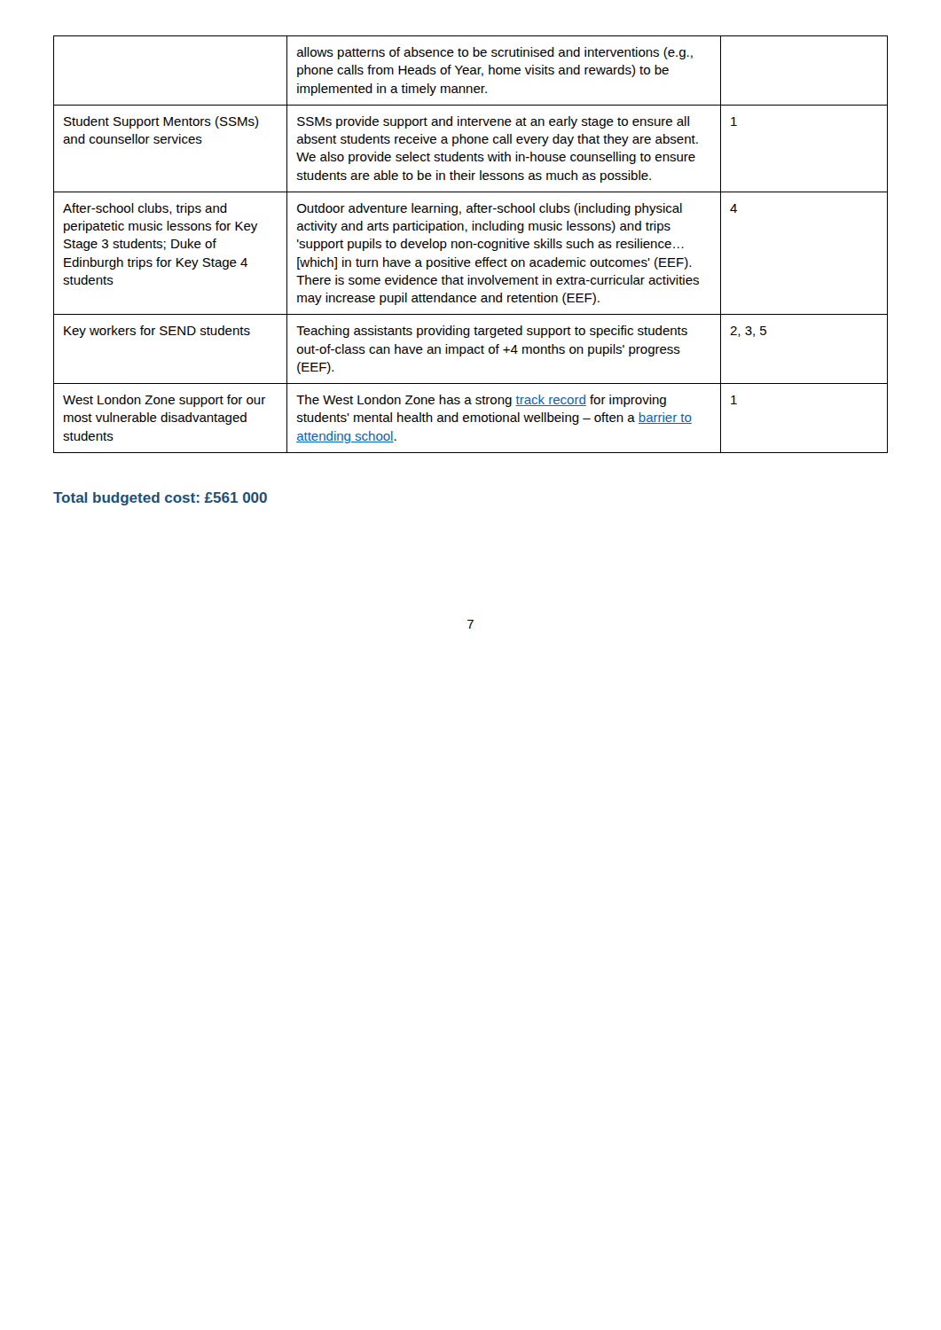| | allows patterns of absence to be scrutinised and interventions (e.g., phone calls from Heads of Year, home visits and rewards) to be implemented in a timely manner. | |
| Student Support Mentors (SSMs) and counsellor services | SSMs provide support and intervene at an early stage to ensure all absent students receive a phone call every day that they are absent. We also provide select students with in-house counselling to ensure students are able to be in their lessons as much as possible. | 1 |
| After-school clubs, trips and peripatetic music lessons for Key Stage 3 students; Duke of Edinburgh trips for Key Stage 4 students | Outdoor adventure learning, after-school clubs (including physical activity and arts participation, including music lessons) and trips 'support pupils to develop non-cognitive skills such as resilience… [which] in turn have a positive effect on academic outcomes' (EEF). There is some evidence that involvement in extra-curricular activities may increase pupil attendance and retention (EEF). | 4 |
| Key workers for SEND students | Teaching assistants providing targeted support to specific students out-of-class can have an impact of +4 months on pupils' progress (EEF). | 2, 3, 5 |
| West London Zone support for our most vulnerable disadvantaged students | The West London Zone has a strong track record for improving students' mental health and emotional wellbeing – often a barrier to attending school . | 1 |
Total budgeted cost: £561 000
7